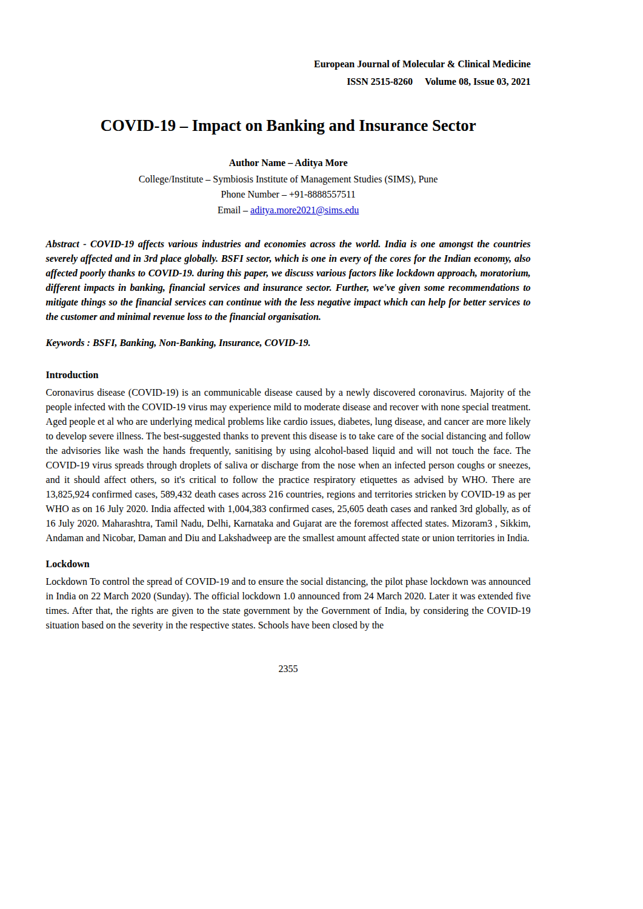European Journal of Molecular & Clinical Medicine
ISSN 2515-8260 Volume 08, Issue 03, 2021
COVID-19 – Impact on Banking and Insurance Sector
Author Name – Aditya More
College/Institute – Symbiosis Institute of Management Studies (SIMS), Pune
Phone Number – +91-8888557511
Email – aditya.more2021@sims.edu
Abstract - COVID-19 affects various industries and economies across the world. India is one amongst the countries severely affected and in 3rd place globally. BSFI sector, which is one in every of the cores for the Indian economy, also affected poorly thanks to COVID-19. during this paper, we discuss various factors like lockdown approach, moratorium, different impacts in banking, financial services and insurance sector. Further, we've given some recommendations to mitigate things so the financial services can continue with the less negative impact which can help for better services to the customer and minimal revenue loss to the financial organisation.
Keywords : BSFI, Banking, Non-Banking, Insurance, COVID-19.
Introduction
Coronavirus disease (COVID-19) is an communicable disease caused by a newly discovered coronavirus. Majority of the people infected with the COVID-19 virus may experience mild to moderate disease and recover with none special treatment. Aged people et al who are underlying medical problems like cardio issues, diabetes, lung disease, and cancer are more likely to develop severe illness. The best-suggested thanks to prevent this disease is to take care of the social distancing and follow the advisories like wash the hands frequently, sanitising by using alcohol-based liquid and will not touch the face. The COVID-19 virus spreads through droplets of saliva or discharge from the nose when an infected person coughs or sneezes, and it should affect others, so it's critical to follow the practice respiratory etiquettes as advised by WHO. There are 13,825,924 confirmed cases, 589,432 death cases across 216 countries, regions and territories stricken by COVID-19 as per WHO as on 16 July 2020. India affected with 1,004,383 confirmed cases, 25,605 death cases and ranked 3rd globally, as of 16 July 2020. Maharashtra, Tamil Nadu, Delhi, Karnataka and Gujarat are the foremost affected states. Mizoram3 , Sikkim, Andaman and Nicobar, Daman and Diu and Lakshadweep are the smallest amount affected state or union territories in India.
Lockdown
Lockdown To control the spread of COVID-19 and to ensure the social distancing, the pilot phase lockdown was announced in India on 22 March 2020 (Sunday). The official lockdown 1.0 announced from 24 March 2020. Later it was extended five times. After that, the rights are given to the state government by the Government of India, by considering the COVID-19 situation based on the severity in the respective states. Schools have been closed by the
2355